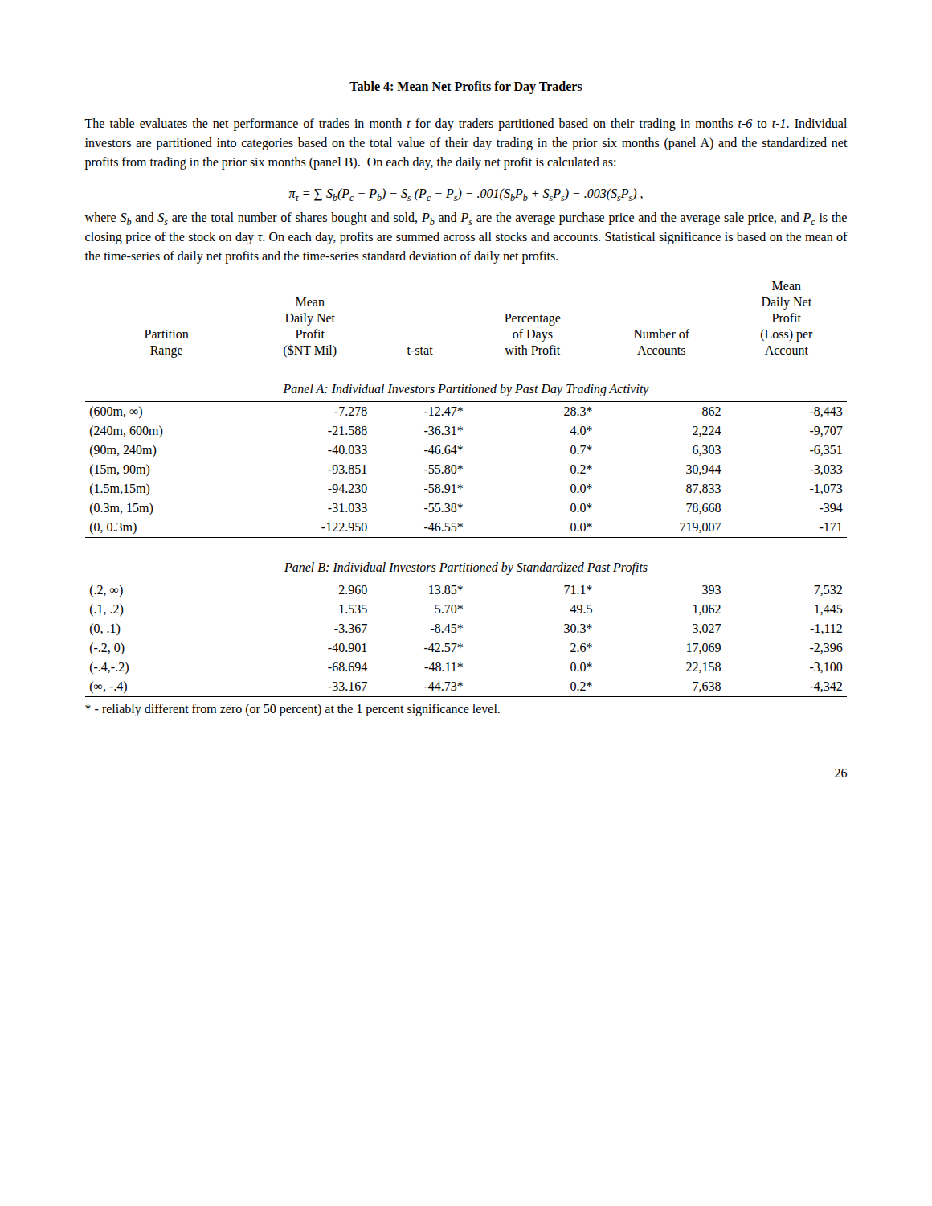Table 4: Mean Net Profits for Day Traders
The table evaluates the net performance of trades in month t for day traders partitioned based on their trading in months t-6 to t-1. Individual investors are partitioned into categories based on the total value of their day trading in the prior six months (panel A) and the standardized net profits from trading in the prior six months (panel B). On each day, the daily net profit is calculated as:
πτ = ∑ Sb(Pc − Pb) − Ss (Pc − Ps) − .001(SbPb + SsPs) − .003(SsPs) ,
where Sb and Ss are the total number of shares bought and sold, Pb and Ps are the average purchase price and the average sale price, and Pc is the closing price of the stock on day τ. On each day, profits are summed across all stocks and accounts. Statistical significance is based on the mean of the time-series of daily net profits and the time-series standard deviation of daily net profits.
| | | | | | Mean |
| --- | --- | --- | --- | --- | --- |
| | Mean | | | | Daily Net |
| | Daily Net | | Percentage | | Profit |
| Partition | Profit | | of Days | Number of | (Loss) per |
| Range | ($NT Mil) | t-stat | with Profit | Accounts | Account |
| Panel A: Individual Investors Partitioned by Past Day Trading Activity |
| (600m, ∞) | -7.278 | -12.47* | 28.3* | 862 | -8,443 |
| (240m, 600m) | -21.588 | -36.31* | 4.0* | 2,224 | -9,707 |
| (90m, 240m) | -40.033 | -46.64* | 0.7* | 6,303 | -6,351 |
| (15m, 90m) | -93.851 | -55.80* | 0.2* | 30,944 | -3,033 |
| (1.5m,15m) | -94.230 | -58.91* | 0.0* | 87,833 | -1,073 |
| (0.3m, 15m) | -31.033 | -55.38* | 0.0* | 78,668 | -394 |
| (0, 0.3m) | -122.950 | -46.55* | 0.0* | 719,007 | -171 |
| Panel B: Individual Investors Partitioned by Standardized Past Profits |
| (.2, ∞) | 2.960 | 13.85* | 71.1* | 393 | 7,532 |
| (.1, .2) | 1.535 | 5.70* | 49.5 | 1,062 | 1,445 |
| (0, .1) | -3.367 | -8.45* | 30.3* | 3,027 | -1,112 |
| (-.2, 0) | -40.901 | -42.57* | 2.6* | 17,069 | -2,396 |
| (-.4,-.2) | -68.694 | -48.11* | 0.0* | 22,158 | -3,100 |
| (∞, -.4) | -33.167 | -44.73* | 0.2* | 7,638 | -4,342 |
* - reliably different from zero (or 50 percent) at the 1 percent significance level.
26